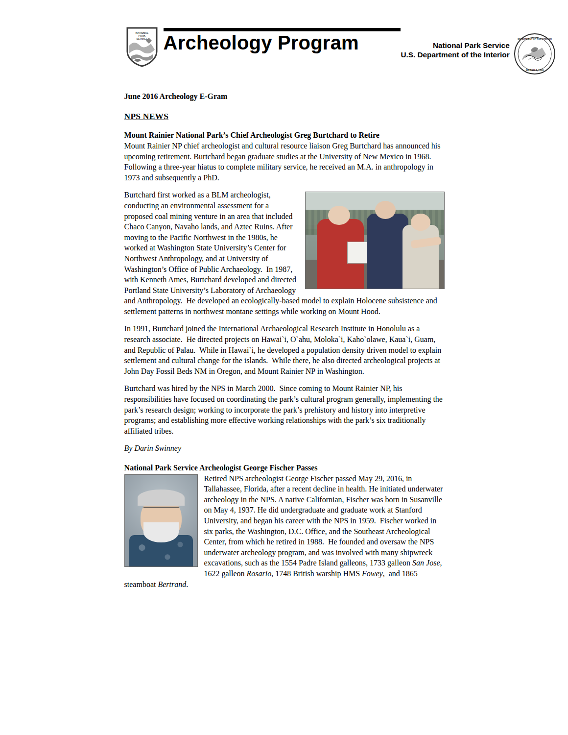National Park Service arrowhead NATIONAL PARK SERVICE
Archeology Program
National Park Service
U.S. Department of the Interior
Department of the Interior seal DEPARTMENT OF THE INTERIOR MARCH 3, 1849
June 2016 Archeology E-Gram
NPS NEWS
Mount Rainier National Park’s Chief Archeologist Greg Burtchard to Retire
Mount Rainier NP chief archeologist and cultural resource liaison Greg Burtchard has announced his upcoming retirement. Burtchard began graduate studies at the University of New Mexico in 1968. Following a three-year hiatus to complete military service, he received an M.A. in anthropology in 1973 and subsequently a PhD.
Burtchard first worked as a BLM archeologist, conducting an environmental assessment for a proposed coal mining venture in an area that included Chaco Canyon, Navaho lands, and Aztec Ruins. After moving to the Pacific Northwest in the 1980s, he worked at Washington State University’s Center for Northwest Anthropology, and at University of Washington’s Office of Public Archaeology. In 1987, with Kenneth Ames, Burtchard developed and directed Portland State University’s Laboratory of Archaeology and Anthropology. He developed an ecologically-based model to explain Holocene subsistence and settlement patterns in northwest montane settings while working on Mount Hood.
In 1991, Burtchard joined the International Archaeological Research Institute in Honolulu as a research associate. He directed projects on Hawai`i, O`ahu, Moloka`i, Kaho`olawe, Kaua`i, Guam, and Republic of Palau. While in Hawai`i, he developed a population density driven model to explain settlement and cultural change for the islands. While there, he also directed archeological projects at John Day Fossil Beds NM in Oregon, and Mount Rainier NP in Washington.
Burtchard was hired by the NPS in March 2000. Since coming to Mount Rainier NP, his responsibilities have focused on coordinating the park’s cultural program generally, implementing the park’s research design; working to incorporate the park’s prehistory and history into interpretive programs; and establishing more effective working relationships with the park’s six traditionally affiliated tribes.
By Darin Swinney
National Park Service Archeologist George Fischer Passes
Retired NPS archeologist George Fischer passed May 29, 2016, in Tallahassee, Florida, after a recent decline in health. He initiated underwater archeology in the NPS. A native Californian, Fischer was born in Susanville on May 4, 1937. He did undergraduate and graduate work at Stanford University, and began his career with the NPS in 1959. Fischer worked in six parks, the Washington, D.C. Office, and the Southeast Archeological Center, from which he retired in 1988. He founded and oversaw the NPS underwater archeology program, and was involved with many shipwreck excavations, such as the 1554 Padre Island galleons, 1733 galleon San Jose, 1622 galleon Rosario, 1748 British warship HMS Fowey, and 1865 steamboat Bertrand.